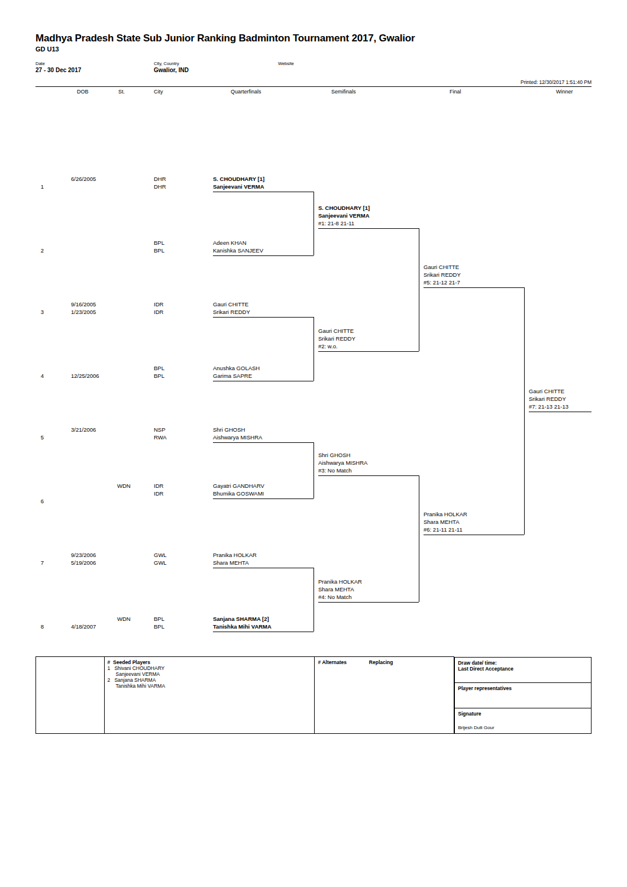Madhya Pradesh State Sub Junior Ranking Badminton Tournament 2017, Gwalior
GD U13
| Date | City, Country | Website |
| 27 - 30 Dec 2017 | Gwalior, IND | |
Printed: 12/30/2017 1:51:40 PM
DOB
St.
City
Quarterfinals
Semifinals
Final
Winner
1
6/26/2005
DHR
DHR
S. CHOUDHARY [1]
Sanjeevani VERMA
2
BPL
BPL
Adeen KHAN
Kanishka SANJEEV
S. CHOUDHARY [1]
Sanjeevani VERMA
#1: 21-8 21-11
3
9/16/2005
1/23/2005
IDR
IDR
Gauri CHITTE
Srikari REDDY
4
12/25/2006
BPL
BPL
Anushka GOLASH
Garima SAPRE
Gauri CHITTE
Srikari REDDY
#2: w.o.
Gauri CHITTE
Srikari REDDY
#5: 21-12 21-7
5
3/21/2006
NSP
RWA
Shri GHOSH
Aishwarya MISHRA
6
WDN
IDR
IDR
Gayatri GANDHARV
Bhumika GOSWAMI
Shri GHOSH
Aishwarya MISHRA
#3: No Match
7
9/23/2006
5/19/2006
GWL
GWL
Pranika HOLKAR
Shara MEHTA
8
4/18/2007
WDN
BPL
BPL
Sanjana SHARMA [2]
Tanishka Mihi VARMA
Pranika HOLKAR
Shara MEHTA
#4: No Match
Pranika HOLKAR
Shara MEHTA
#6: 21-11 21-11
Gauri CHITTE
Srikari REDDY
#7: 21-13 21-13
| | # Seeded Players 1 Shivani CHOUDHARY Sanjeevani VERMA 2 Sanjana SHARMA Tanishka Mihi VARMA | # Alternates Replacing | / Draw date/ time: Last Direct Acceptance / / Player representatives / / Signature Brijesh Dutt Gour / |